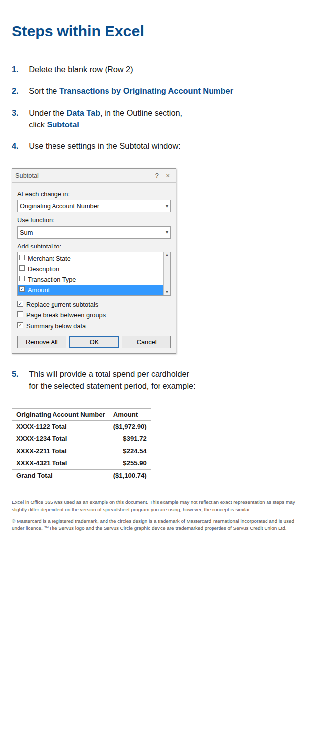Steps within Excel
Delete the blank row (Row 2)
Sort the Transactions by Originating Account Number
Under the Data Tab, in the Outline section,
click Subtotal
Use these settings in the Subtotal window:
Subtotal ? ×
At each change in:
Originating Account Number▾
Use function:
Sum▾
Add subtotal to:
Merchant State
Description
Transaction Type
Amount
Reference Number
Diverted To Account Last4
▲▼
Replace current subtotals
Page break between groups
Summary below data
Remove All OK Cancel
This will provide a total spend per cardholder
for the selected statement period, for example:
| Originating Account Number | Amount |
| --- | --- |
| XXXX-1122 Total | ($1,972.90) |
| XXXX-1234 Total | $391.72 |
| XXXX-2211 Total | $224.54 |
| XXXX-4321 Total | $255.90 |
| Grand Total | ($1,100.74) |
Excel in Office 365 was used as an example on this document. This example may not reflect an exact representation as steps may slightly differ dependent on the version of spreadsheet program you are using, however, the concept is similar.
® Mastercard is a registered trademark, and the circles design is a trademark of Mastercard international incorporated and is used under licence. ™The Servus logo and the Servus Circle graphic device are trademarked properties of Servus Credit Union Ltd.